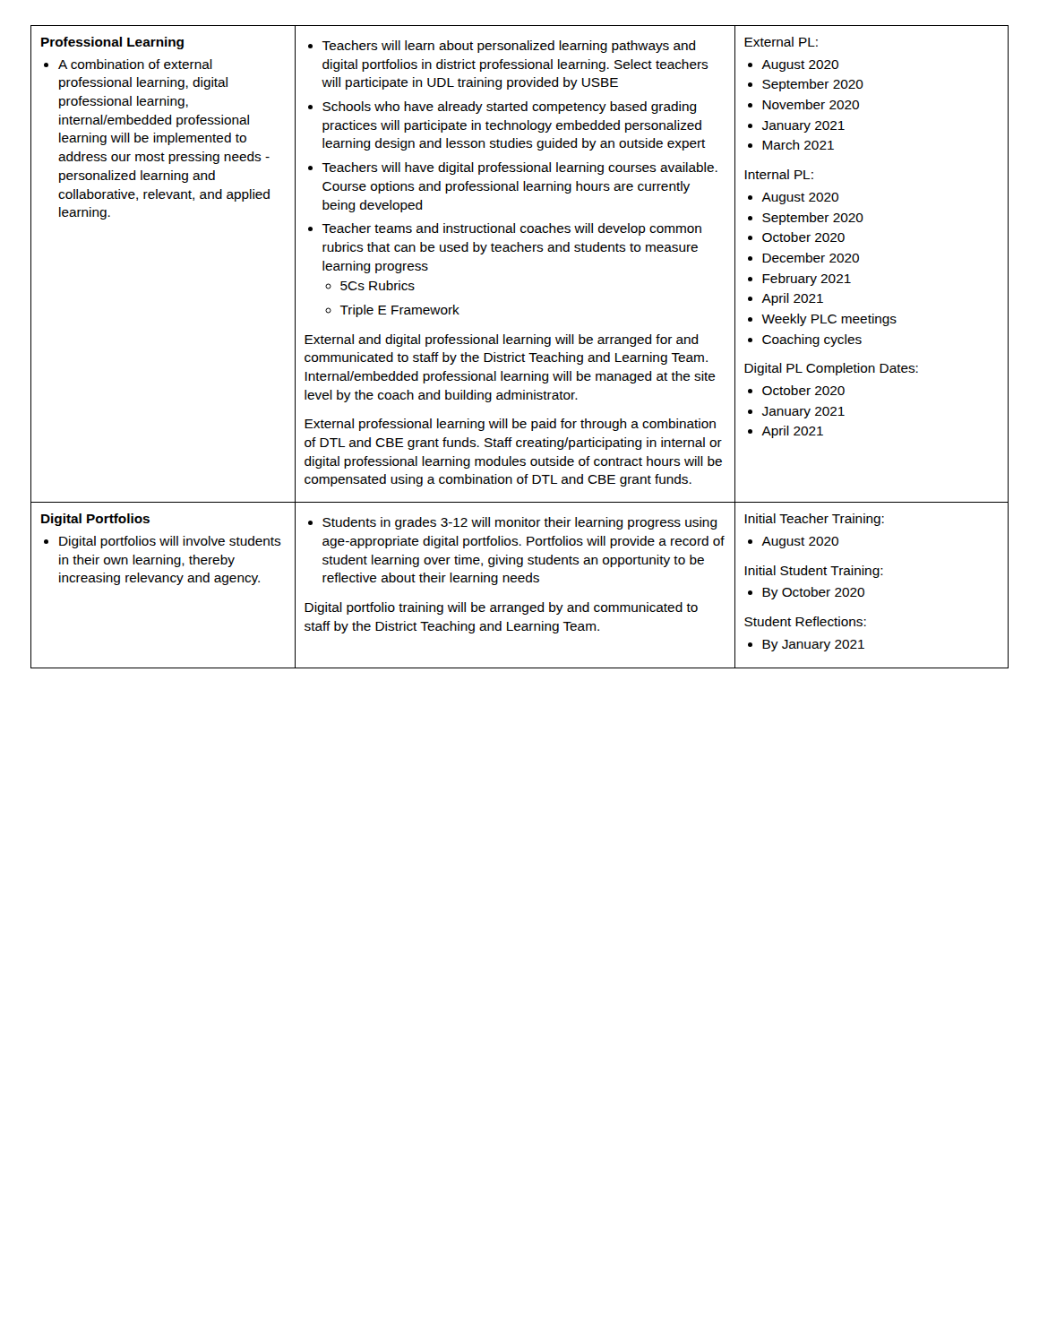| Professional Learning A combination of external professional learning, digital professional learning, internal/embedded professional learning will be implemented to address our most pressing needs - personalized learning and collaborative, relevant, and applied learning. | Teachers will learn about personalized learning pathways and digital portfolios in district professional learning. Select teachers will participate in UDL training provided by USBE Schools who have already started competency based grading practices will participate in technology embedded personalized learning design and lesson studies guided by an outside expert Teachers will have digital professional learning courses available. Course options and professional learning hours are currently being developed Teacher teams and instructional coaches will develop common rubrics that can be used by teachers and students to measure learning progress 5Cs Rubrics Triple E Framework External and digital professional learning will be arranged for and communicated to staff by the District Teaching and Learning Team. Internal/embedded professional learning will be managed at the site level by the coach and building administrator. External professional learning will be paid for through a combination of DTL and CBE grant funds. Staff creating/participating in internal or digital professional learning modules outside of contract hours will be compensated using a combination of DTL and CBE grant funds. | External PL: August 2020 September 2020 November 2020 January 2021 March 2021 Internal PL: August 2020 September 2020 October 2020 December 2020 February 2021 April 2021 Weekly PLC meetings Coaching cycles Digital PL Completion Dates: October 2020 January 2021 April 2021 |
| Digital Portfolios Digital portfolios will involve students in their own learning, thereby increasing relevancy and agency. | Students in grades 3-12 will monitor their learning progress using age-appropriate digital portfolios. Portfolios will provide a record of student learning over time, giving students an opportunity to be reflective about their learning needs Digital portfolio training will be arranged by and communicated to staff by the District Teaching and Learning Team. | Initial Teacher Training: August 2020 Initial Student Training: By October 2020 Student Reflections: By January 2021 |